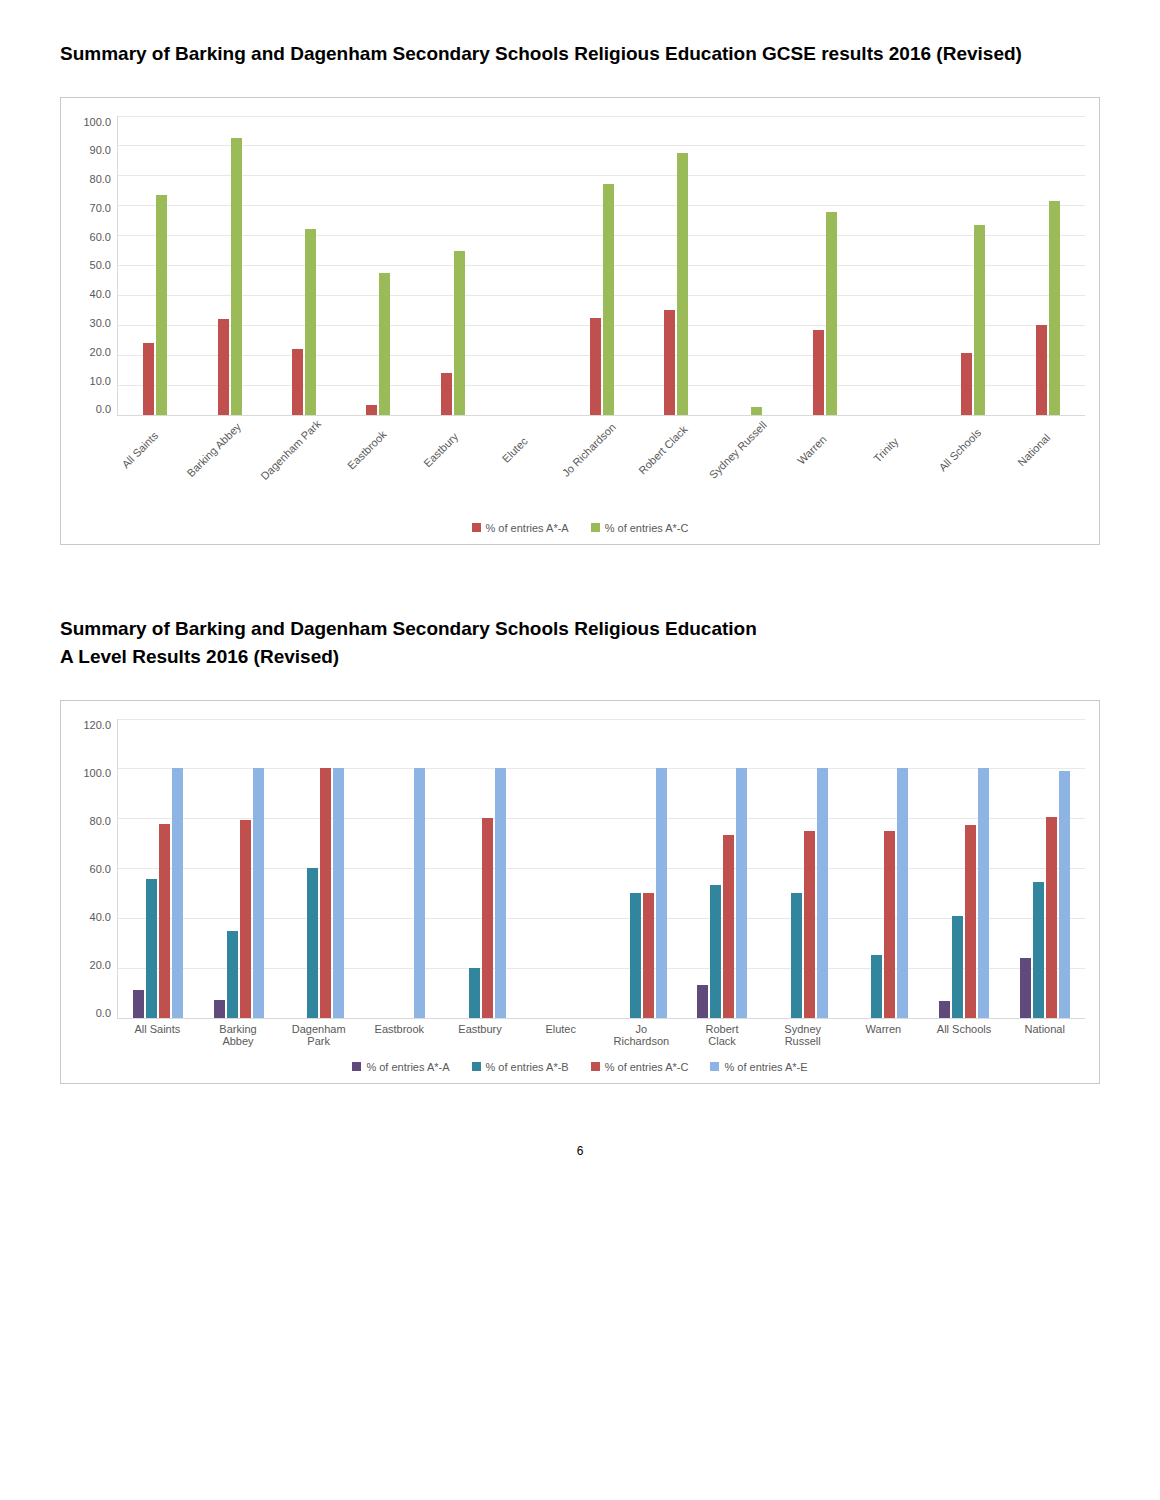Summary of Barking and Dagenham Secondary Schools Religious Education GCSE results 2016 (Revised)
100.0 90.0 80.0 70.0 60.0 50.0 40.0 30.0 20.0 10.0 0.0
All Saints Barking Abbey Dagenham Park Eastbrook Eastbury Elutec Jo Richardson Robert Clack Sydney Russell Warren Trinity All Schools National
% of entries A*-A
% of entries A*-C
Summary of Barking and Dagenham Secondary Schools Religious Education
A Level Results 2016 (Revised)
120.0 100.0 80.0 60.0 40.0 20.0 0.0
All Saints Barking
Abbey Dagenham
Park Eastbrook Eastbury Elutec Jo
Richardson Robert
Clack Sydney
Russell Warren All Schools National
% of entries A*-A
% of entries A*-B
% of entries A*-C
% of entries A*-E
6